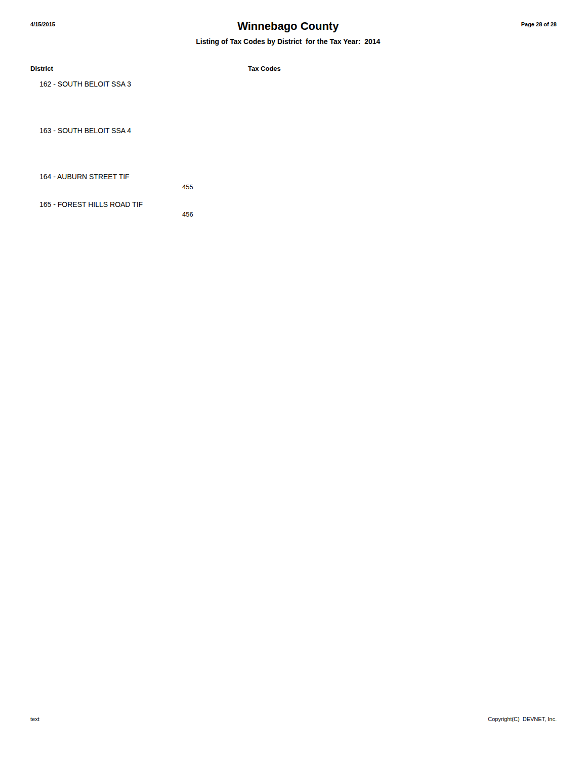4/15/2015
Winnebago County
Listing of Tax Codes by District for the Tax Year: 2014
Page 28 of 28
District
Tax Codes
162 - SOUTH BELOIT SSA 3
163 - SOUTH BELOIT SSA 4
164 - AUBURN STREET TIF
455
165 - FOREST HILLS ROAD TIF
456
text
Copyright(C) DEVNET, Inc.